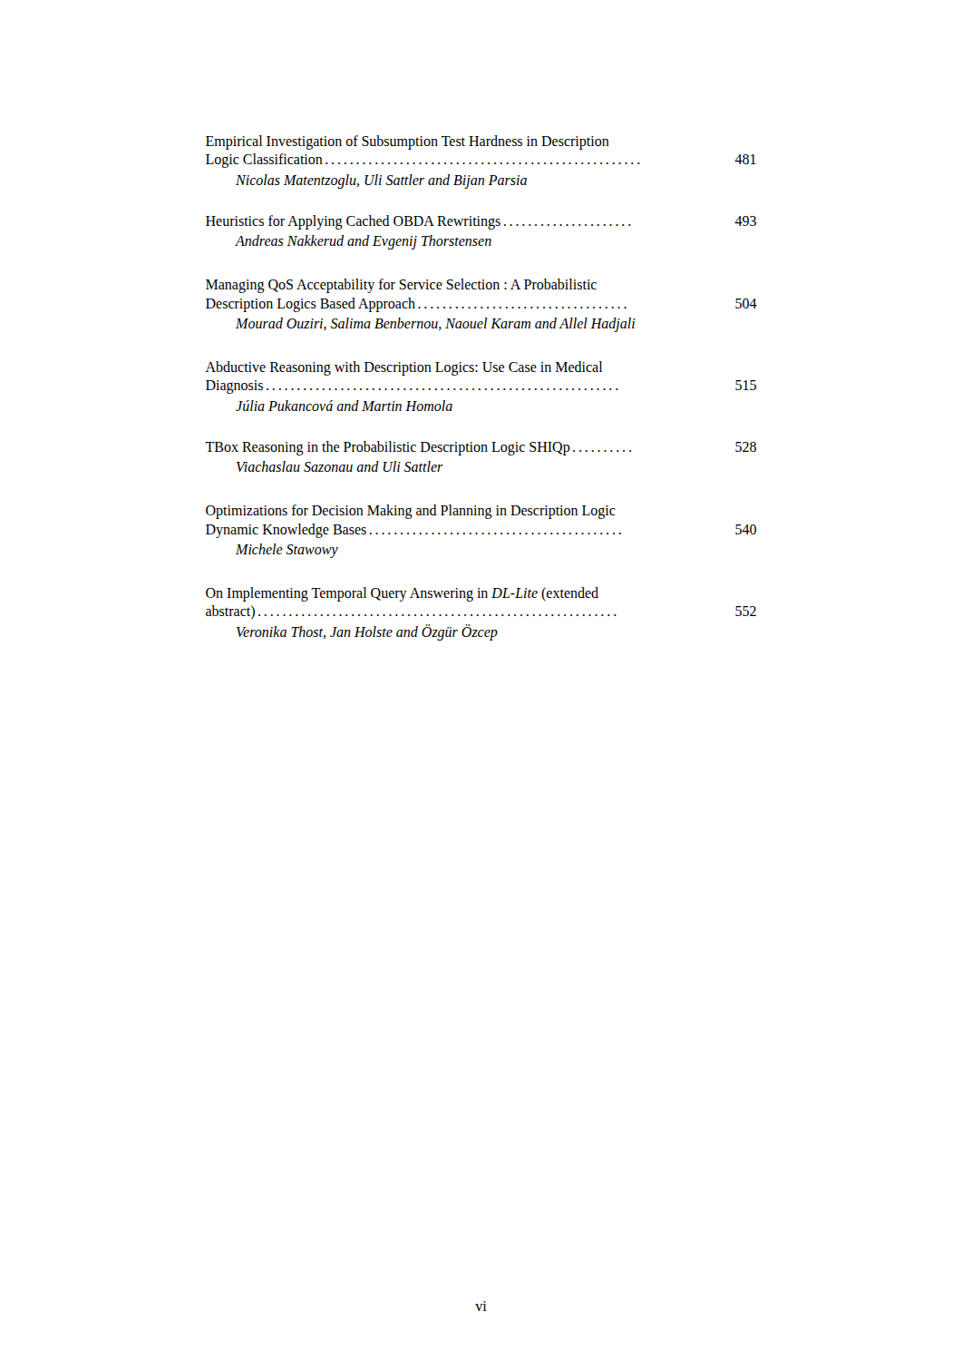Empirical Investigation of Subsumption Test Hardness in Description Logic Classification ................................................... 481 Nicolas Matentzoglu, Uli Sattler and Bijan Parsia
Heuristics for Applying Cached OBDA Rewritings ..................... 493 Andreas Nakkerud and Evgenij Thorstensen
Managing QoS Acceptability for Service Selection : A Probabilistic Description Logics Based Approach .................................. 504 Mourad Ouziri, Salima Benbernou, Naouel Karam and Allel Hadjali
Abductive Reasoning with Description Logics: Use Case in Medical Diagnosis ......................................................... 515 Júlia Pukancová and Martin Homola
TBox Reasoning in the Probabilistic Description Logic SHIQp .......... 528 Viachaslau Sazonau and Uli Sattler
Optimizations for Decision Making and Planning in Description Logic Dynamic Knowledge Bases ......................................... 540 Michele Stawowy
On Implementing Temporal Query Answering in DL-Lite (extended abstract) .......................................................... 552 Veronika Thost, Jan Holste and Özgür Özcep
vi